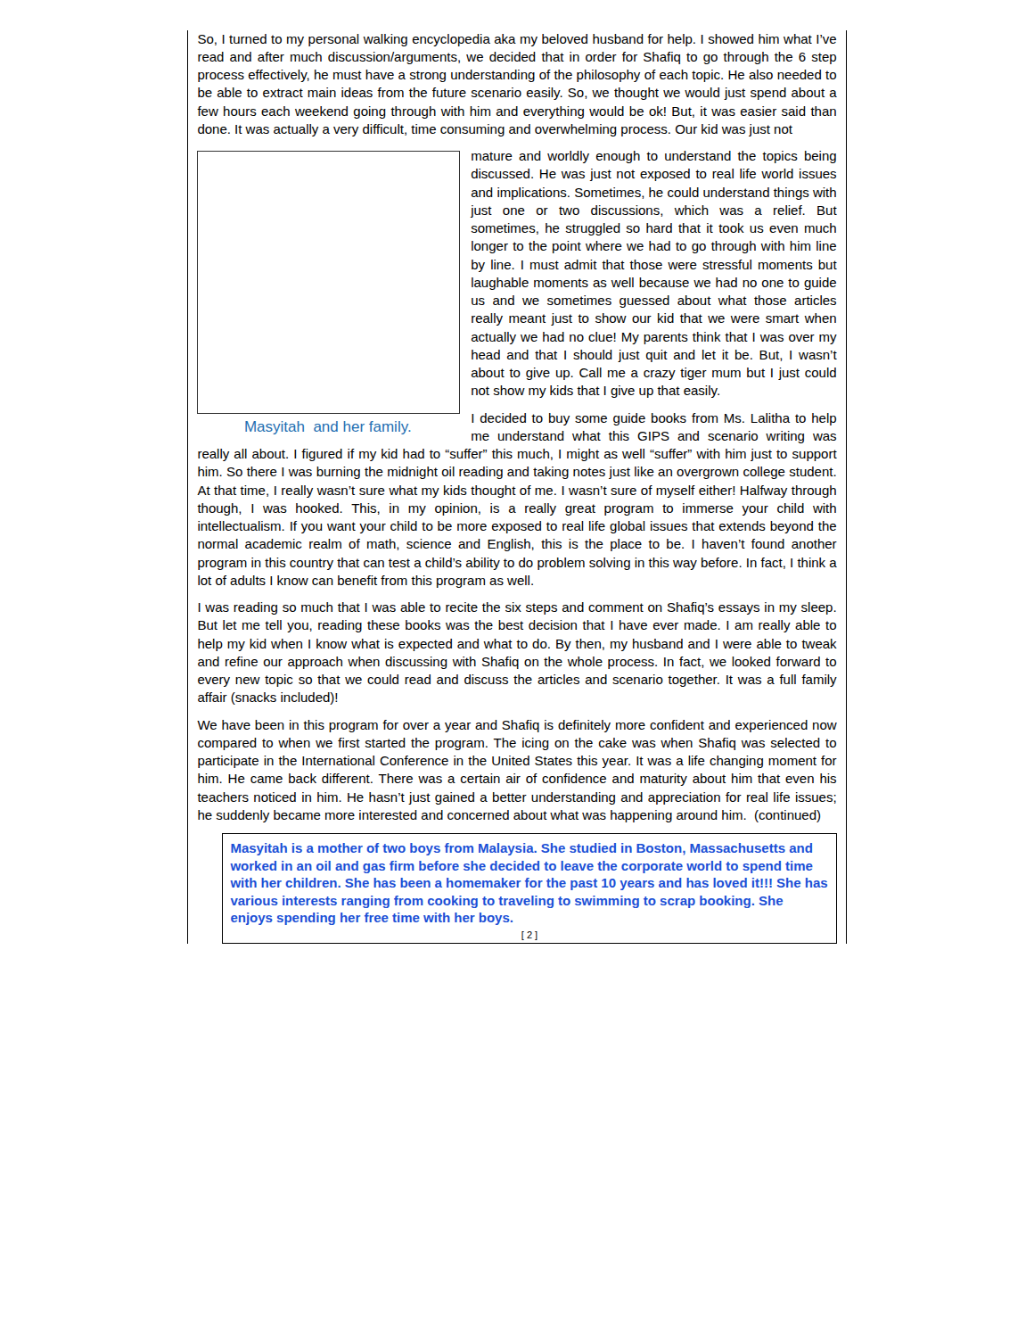So, I turned to my personal walking encyclopedia aka my beloved husband for help. I showed him what I’ve read and after much discussion/arguments, we decided that in order for Shafiq to go through the 6 step process effectively, he must have a strong understanding of the philosophy of each topic. He also needed to be able to extract main ideas from the future scenario easily. So, we thought we would just spend about a few hours each weekend going through with him and everything would be ok! But, it was easier said than done. It was actually a very difficult, time consuming and overwhelming process. Our kid was just not
Masyitah and her family.
mature and worldly enough to understand the topics being discussed. He was just not exposed to real life world issues and implications. Sometimes, he could understand things with just one or two discussions, which was a relief. But sometimes, he struggled so hard that it took us even much longer to the point where we had to go through with him line by line. I must admit that those were stressful moments but laughable moments as well because we had no one to guide us and we sometimes guessed about what those articles really meant just to show our kid that we were smart when actually we had no clue! My parents think that I was over my head and that I should just quit and let it be. But, I wasn’t about to give up. Call me a crazy tiger mum but I just could not show my kids that I give up that easily.
I decided to buy some guide books from Ms. Lalitha to help me understand what this GIPS and scenario writing was really all about. I figured if my kid had to “suffer” this much, I might as well “suffer” with him just to support him. So there I was burning the midnight oil reading and taking notes just like an overgrown college student. At that time, I really wasn’t sure what my kids thought of me. I wasn’t sure of myself either! Halfway through though, I was hooked. This, in my opinion, is a really great program to immerse your child with intellectualism. If you want your child to be more exposed to real life global issues that extends beyond the normal academic realm of math, science and English, this is the place to be. I haven’t found another program in this country that can test a child’s ability to do problem solving in this way before. In fact, I think a lot of adults I know can benefit from this program as well.
I was reading so much that I was able to recite the six steps and comment on Shafiq’s essays in my sleep. But let me tell you, reading these books was the best decision that I have ever made. I am really able to help my kid when I know what is expected and what to do. By then, my husband and I were able to tweak and refine our approach when discussing with Shafiq on the whole process. In fact, we looked forward to every new topic so that we could read and discuss the articles and scenario together. It was a full family affair (snacks included)!
We have been in this program for over a year and Shafiq is definitely more confident and experienced now compared to when we first started the program. The icing on the cake was when Shafiq was selected to participate in the International Conference in the United States this year. It was a life changing moment for him. He came back different. There was a certain air of confidence and maturity about him that even his teachers noticed in him. He hasn’t just gained a better understanding and appreciation for real life issues; he suddenly became more interested and concerned about what was happening around him. (continued)
Masyitah is a mother of two boys from Malaysia. She studied in Boston, Massachusetts and worked in an oil and gas firm before she decided to leave the corporate world to spend time with her children. She has been a homemaker for the past 10 years and has loved it!!! She has various interests ranging from cooking to traveling to swimming to scrap booking. She enjoys spending her free time with her boys.
[ 2 ]